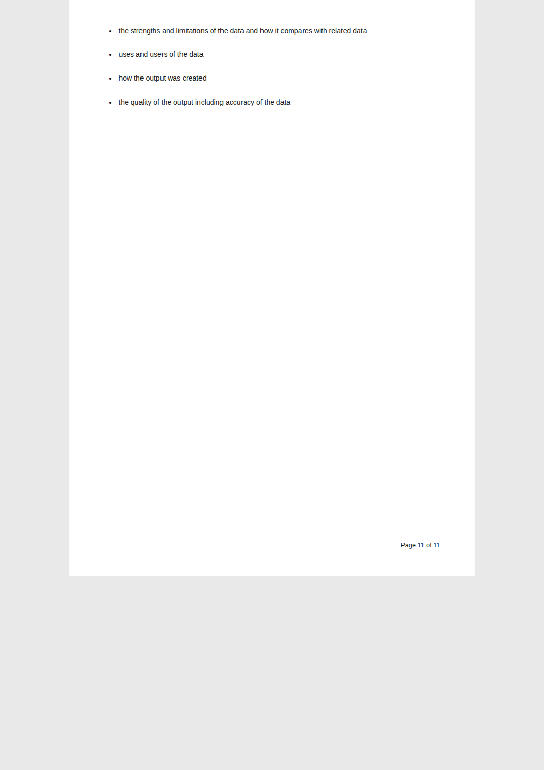the strengths and limitations of the data and how it compares with related data
uses and users of the data
how the output was created
the quality of the output including accuracy of the data
Page 11 of 11